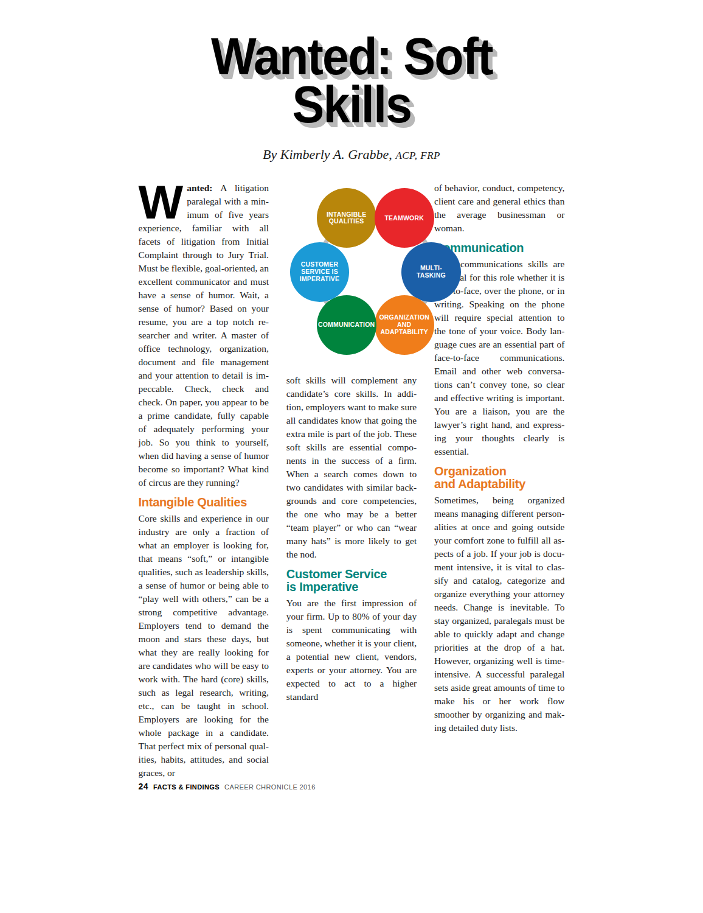Wanted: Soft Skills
By Kimberly A. Grabbe, ACP, FRP
Wanted: A litigation paralegal with a minimum of five years experience, familiar with all facets of litigation from Initial Complaint through to Jury Trial. Must be flexible, goal-oriented, an excellent communicator and must have a sense of humor. Wait, a sense of humor? Based on your resume, you are a top notch researcher and writer. A master of office technology, organization, document and file management and your attention to detail is impeccable. Check, check and check. On paper, you appear to be a prime candidate, fully capable of adequately performing your job. So you think to yourself, when did having a sense of humor become so important? What kind of circus are they running?
Intangible Qualities
Core skills and experience in our industry are only a fraction of what an employer is looking for, that means “soft,” or intangible qualities, such as leadership skills, a sense of humor or being able to “play well with others,” can be a strong competitive advantage. Employers tend to demand the moon and stars these days, but what they are really looking for are candidates who will be easy to work with. The hard (core) skills, such as legal research, writing, etc., can be taught in school. Employers are looking for the whole package in a candidate. That perfect mix of personal qualities, habits, attitudes, and social graces, or
INTANGIBLE
QUALITIES
TEAMWORK
MULTI-
TASKING
ORGANIZATION
AND
ADAPTABILITY
COMMUNICATION
CUSTOMER
SERVICE IS
IMPERATIVE
soft skills will complement any candidate’s core skills. In addition, employers want to make sure all candidates know that going the extra mile is part of the job. These soft skills are essential components in the success of a firm. When a search comes down to two candidates with similar backgrounds and core competencies, the one who may be a better “team player” or who can “wear many hats” is more likely to get the nod.
Customer Service
is Imperative
You are the first impression of your firm. Up to 80% of your day is spent communicating with someone, whether it is your client, a potential new client, vendors, experts or your attorney. You are expected to act to a higher standard
of behavior, conduct, competency, client care and general ethics than the average businessman or woman.
Communication
Good communications skills are essential for this role whether it is face-to-face, over the phone, or in writing. Speaking on the phone will require special attention to the tone of your voice. Body language cues are an essential part of face-to-face communications. Email and other web conversations can’t convey tone, so clear and effective writing is important. You are a liaison, you are the lawyer’s right hand, and expressing your thoughts clearly is essential.
Organization
and Adaptability
Sometimes, being organized means managing different personalities at once and going outside your comfort zone to fulfill all aspects of a job. If your job is document intensive, it is vital to classify and catalog, categorize and organize everything your attorney needs. Change is inevitable. To stay organized, paralegals must be able to quickly adapt and change priorities at the drop of a hat. However, organizing well is time-intensive. A successful paralegal sets aside great amounts of time to make his or her work flow smoother by organizing and making detailed duty lists.
24 FACTS & FINDINGS CAREER CHRONICLE 2016